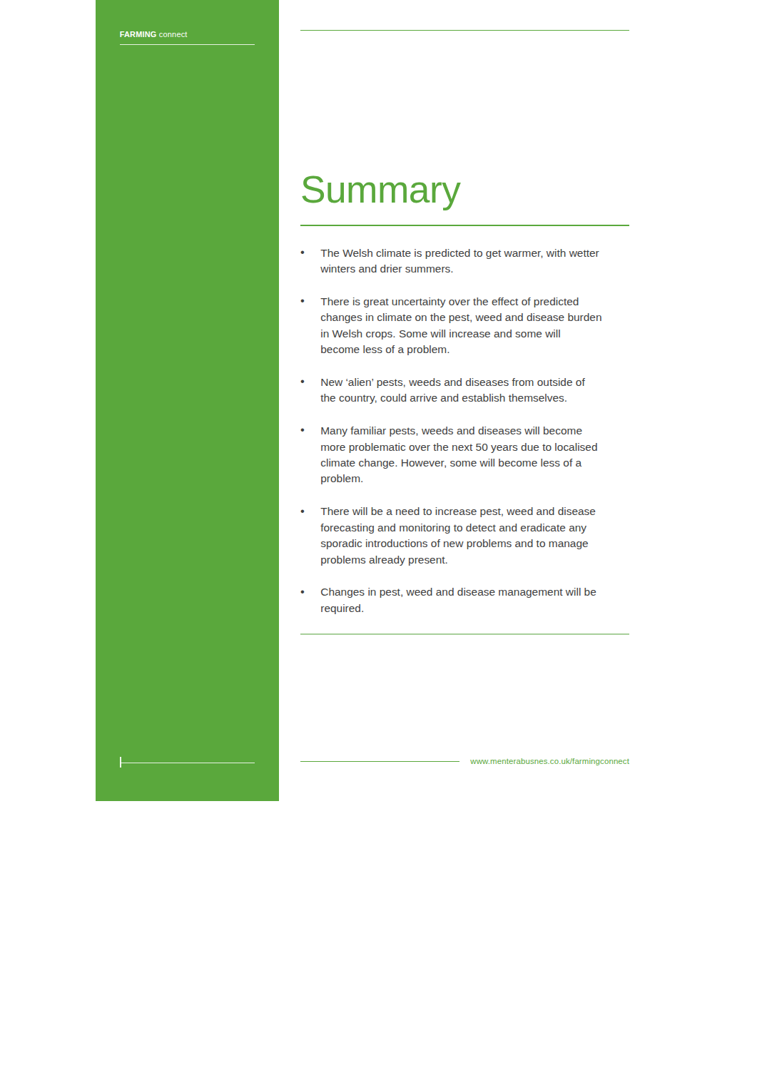FARMING connect
Summary
The Welsh climate is predicted to get warmer, with wetter winters and drier summers.
There is great uncertainty over the effect of predicted changes in climate on the pest, weed and disease burden in Welsh crops. Some will increase and some will become less of a problem.
New ‘alien’ pests, weeds and diseases from outside of the country, could arrive and establish themselves.
Many familiar pests, weeds and diseases will become more problematic over the next 50 years due to localised climate change. However, some will become less of a problem.
There will be a need to increase pest, weed and disease forecasting and monitoring to detect and eradicate any sporadic introductions of new problems and to manage problems already present.
Changes in pest, weed and disease management will be required.
www.menterabusnes.co.uk/farmingconnect